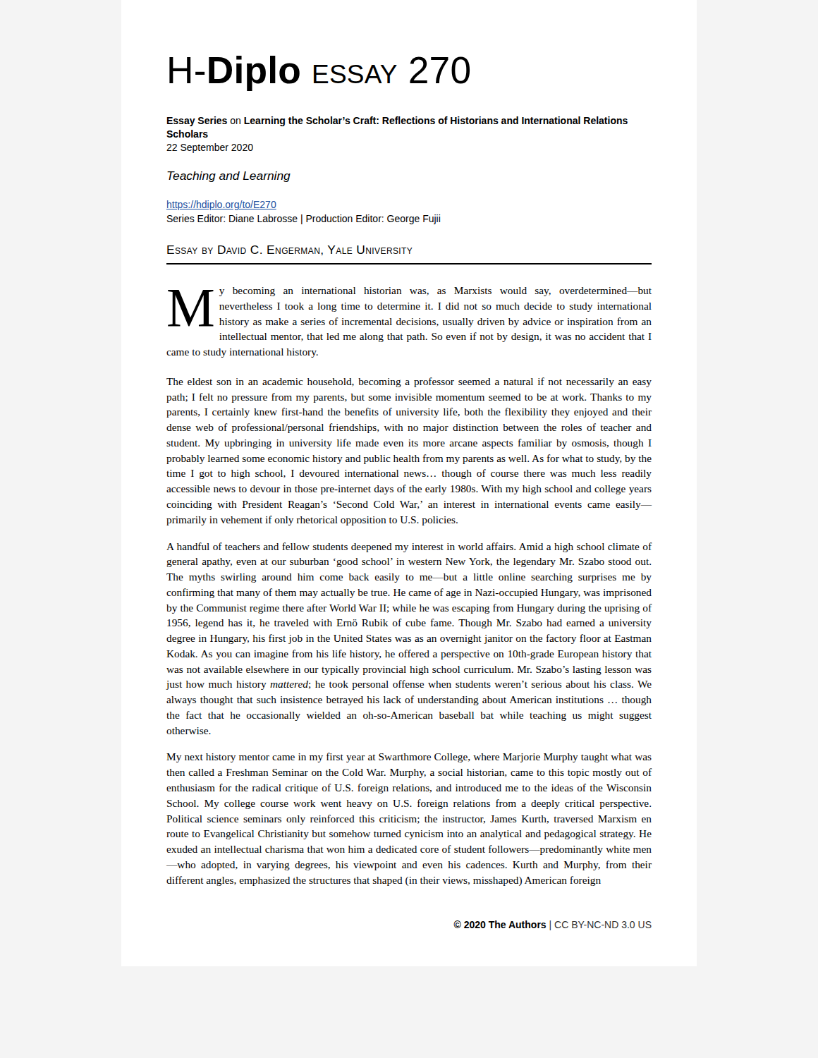H-Diplo Essay 270
Essay Series on Learning the Scholar’s Craft: Reflections of Historians and International Relations Scholars
22 September 2020
Teaching and Learning
https://hdiplo.org/to/E270
Series Editor: Diane Labrosse | Production Editor: George Fujii
Essay by David C. Engerman, Yale University
My becoming an international historian was, as Marxists would say, overdetermined—but nevertheless I took a long time to determine it. I did not so much decide to study international history as make a series of incremental decisions, usually driven by advice or inspiration from an intellectual mentor, that led me along that path. So even if not by design, it was no accident that I came to study international history.
The eldest son in an academic household, becoming a professor seemed a natural if not necessarily an easy path; I felt no pressure from my parents, but some invisible momentum seemed to be at work. Thanks to my parents, I certainly knew first-hand the benefits of university life, both the flexibility they enjoyed and their dense web of professional/personal friendships, with no major distinction between the roles of teacher and student. My upbringing in university life made even its more arcane aspects familiar by osmosis, though I probably learned some economic history and public health from my parents as well. As for what to study, by the time I got to high school, I devoured international news… though of course there was much less readily accessible news to devour in those pre-internet days of the early 1980s. With my high school and college years coinciding with President Reagan’s ‘Second Cold War,’ an interest in international events came easily—primarily in vehement if only rhetorical opposition to U.S. policies.
A handful of teachers and fellow students deepened my interest in world affairs. Amid a high school climate of general apathy, even at our suburban ‘good school’ in western New York, the legendary Mr. Szabo stood out. The myths swirling around him come back easily to me—but a little online searching surprises me by confirming that many of them may actually be true. He came of age in Nazi-occupied Hungary, was imprisoned by the Communist regime there after World War II; while he was escaping from Hungary during the uprising of 1956, legend has it, he traveled with Ernö Rubik of cube fame. Though Mr. Szabo had earned a university degree in Hungary, his first job in the United States was as an overnight janitor on the factory floor at Eastman Kodak. As you can imagine from his life history, he offered a perspective on 10th-grade European history that was not available elsewhere in our typically provincial high school curriculum. Mr. Szabo’s lasting lesson was just how much history mattered; he took personal offense when students weren’t serious about his class. We always thought that such insistence betrayed his lack of understanding about American institutions … though the fact that he occasionally wielded an oh-so-American baseball bat while teaching us might suggest otherwise.
My next history mentor came in my first year at Swarthmore College, where Marjorie Murphy taught what was then called a Freshman Seminar on the Cold War. Murphy, a social historian, came to this topic mostly out of enthusiasm for the radical critique of U.S. foreign relations, and introduced me to the ideas of the Wisconsin School. My college course work went heavy on U.S. foreign relations from a deeply critical perspective. Political science seminars only reinforced this criticism; the instructor, James Kurth, traversed Marxism en route to Evangelical Christianity but somehow turned cynicism into an analytical and pedagogical strategy. He exuded an intellectual charisma that won him a dedicated core of student followers—predominantly white men—who adopted, in varying degrees, his viewpoint and even his cadences. Kurth and Murphy, from their different angles, emphasized the structures that shaped (in their views, misshaped) American foreign
© 2020 The Authors | CC BY-NC-ND 3.0 US